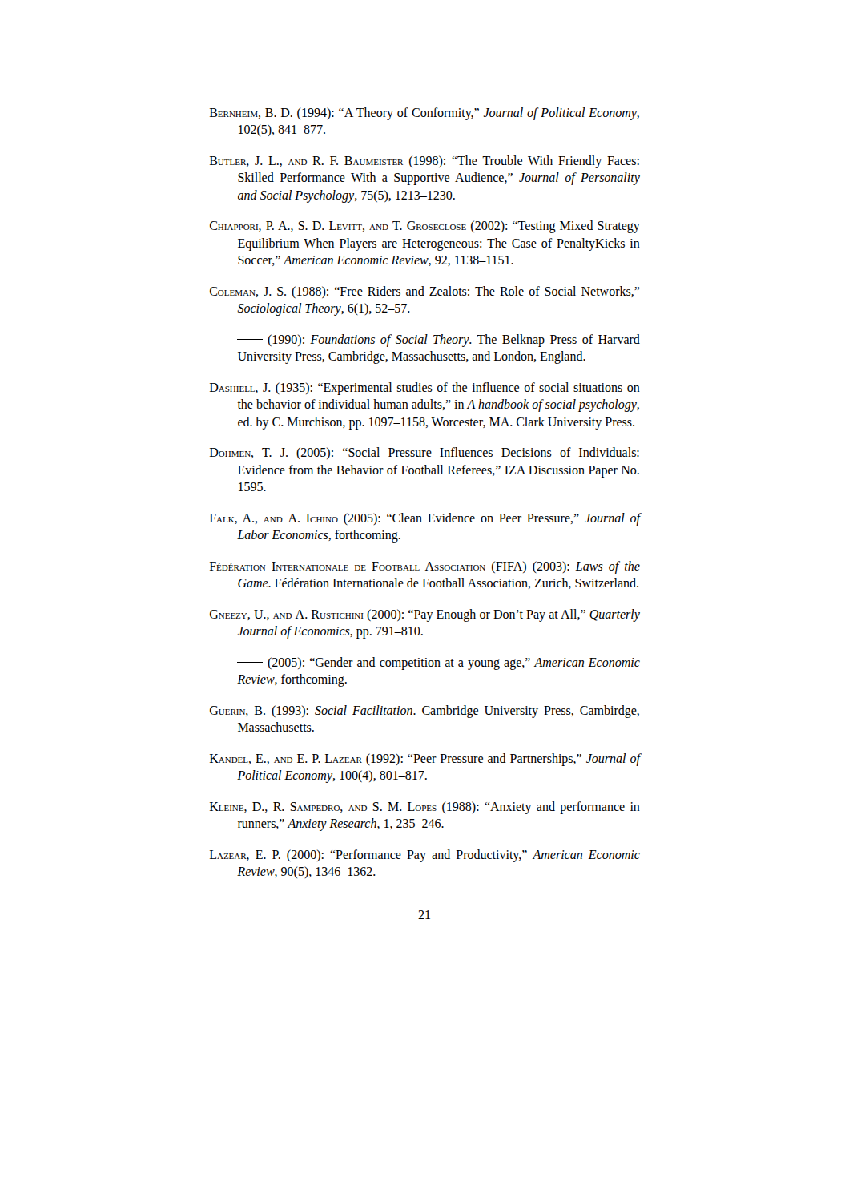Bernheim, B. D. (1994): “A Theory of Conformity,” Journal of Political Economy, 102(5), 841–877.
Butler, J. L., and R. F. Baumeister (1998): “The Trouble With Friendly Faces: Skilled Performance With a Supportive Audience,” Journal of Personality and Social Psychology, 75(5), 1213–1230.
Chiappori, P. A., S. D. Levitt, and T. Groseclose (2002): “Testing Mixed Strategy Equilibrium When Players are Heterogeneous: The Case of PenaltyKicks in Soccer,” American Economic Review, 92, 1138–1151.
Coleman, J. S. (1988): “Free Riders and Zealots: The Role of Social Networks,” Sociological Theory, 6(1), 52–57.
(1990): Foundations of Social Theory. The Belknap Press of Harvard University Press, Cambridge, Massachusetts, and London, England.
Dashiell, J. (1935): “Experimental studies of the influence of social situations on the behavior of individual human adults,” in A handbook of social psychology, ed. by C. Murchison, pp. 1097–1158, Worcester, MA. Clark University Press.
Dohmen, T. J. (2005): “Social Pressure Influences Decisions of Individuals: Evidence from the Behavior of Football Referees,” IZA Discussion Paper No. 1595.
Falk, A., and A. Ichino (2005): “Clean Evidence on Peer Pressure,” Journal of Labor Economics, forthcoming.
Fédération Internationale de Football Association (FIFA) (2003): Laws of the Game. Fédération Internationale de Football Association, Zurich, Switzerland.
Gneezy, U., and A. Rustichini (2000): “Pay Enough or Don’t Pay at All,” Quarterly Journal of Economics, pp. 791–810.
(2005): “Gender and competition at a young age,” American Economic Review, forthcoming.
Guerin, B. (1993): Social Facilitation. Cambridge University Press, Cambirdge, Massachusetts.
Kandel, E., and E. P. Lazear (1992): “Peer Pressure and Partnerships,” Journal of Political Economy, 100(4), 801–817.
Kleine, D., R. Sampedro, and S. M. Lopes (1988): “Anxiety and performance in runners,” Anxiety Research, 1, 235–246.
Lazear, E. P. (2000): “Performance Pay and Productivity,” American Economic Review, 90(5), 1346–1362.
21